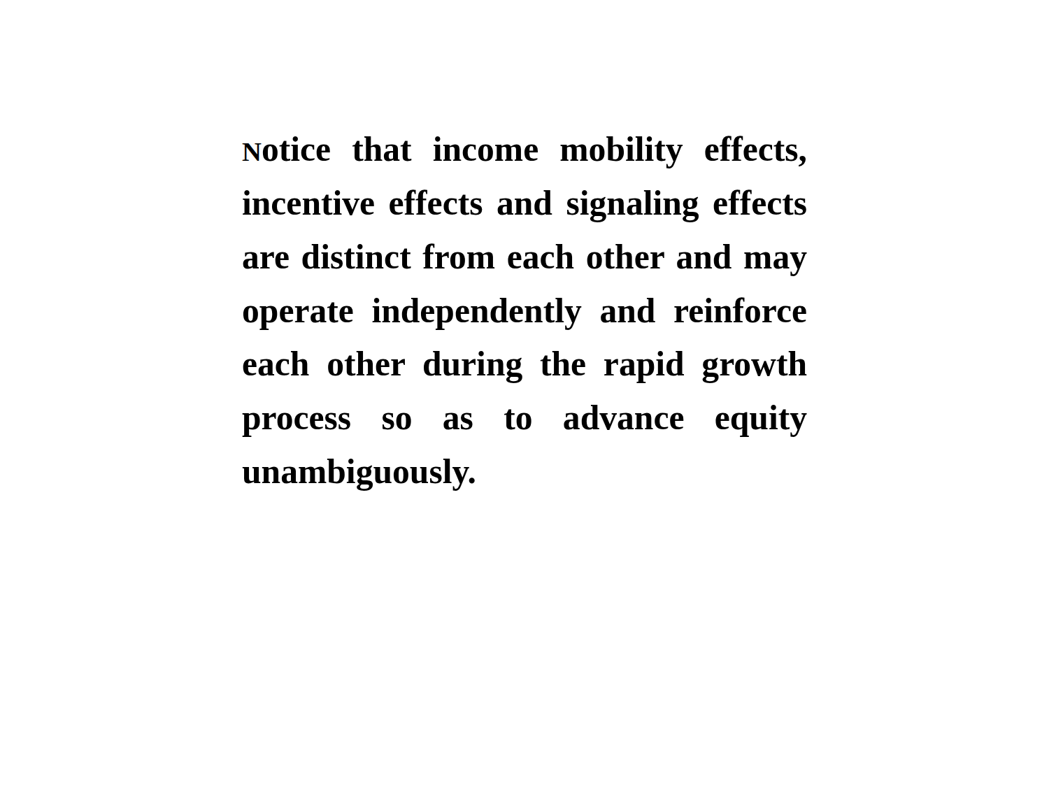Notice that income mobility effects, incentive effects and signaling effects are distinct from each other and may operate independently and reinforce each other during the rapid growth process so as to advance equity unambiguously.